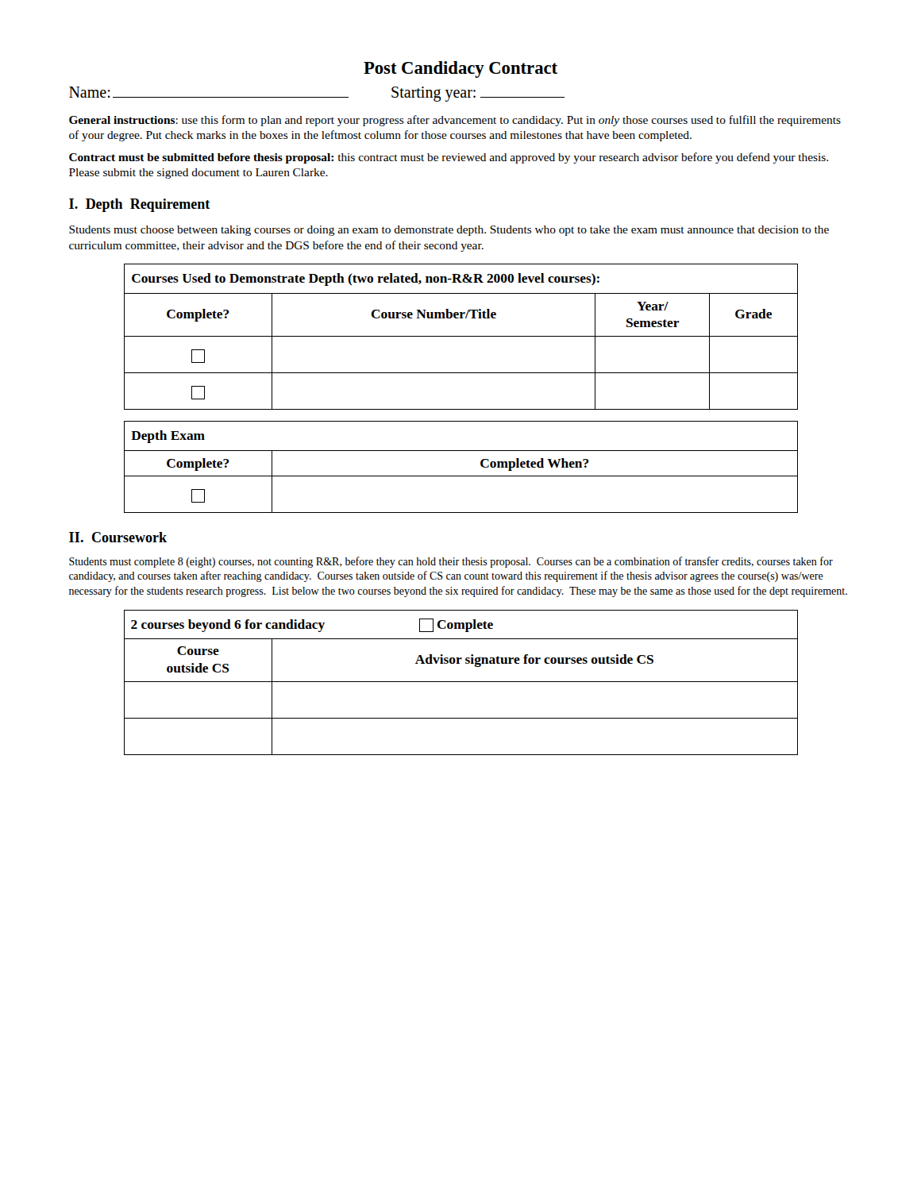Post Candidacy Contract
Name: Starting year:
General instructions: use this form to plan and report your progress after advancement to candidacy. Put in only those courses used to fulfill the requirements of your degree. Put check marks in the boxes in the leftmost column for those courses and milestones that have been completed.
Contract must be submitted before thesis proposal: this contract must be reviewed and approved by your research advisor before you defend your thesis. Please submit the signed document to Lauren Clarke.
I. Depth Requirement
Students must choose between taking courses or doing an exam to demonstrate depth. Students who opt to take the exam must announce that decision to the curriculum committee, their advisor and the DGS before the end of their second year.
| Courses Used to Demonstrate Depth (two related, non-R&R 2000 level courses): |
| Complete? | Course Number/Title | Year/ Semester | Grade |
| Depth Exam |
| Complete? | Completed When? |
II. Coursework
Students must complete 8 (eight) courses, not counting R&R, before they can hold their thesis proposal. Courses can be a combination of transfer credits, courses taken for candidacy, and courses taken after reaching candidacy. Courses taken outside of CS can count toward this requirement if the thesis advisor agrees the course(s) was/were necessary for the students research progress. List below the two courses beyond the six required for candidacy. These may be the same as those used for the dept requirement.
| 2 courses beyond 6 for candidacy Complete |
| Course outside CS | Advisor signature for courses outside CS |